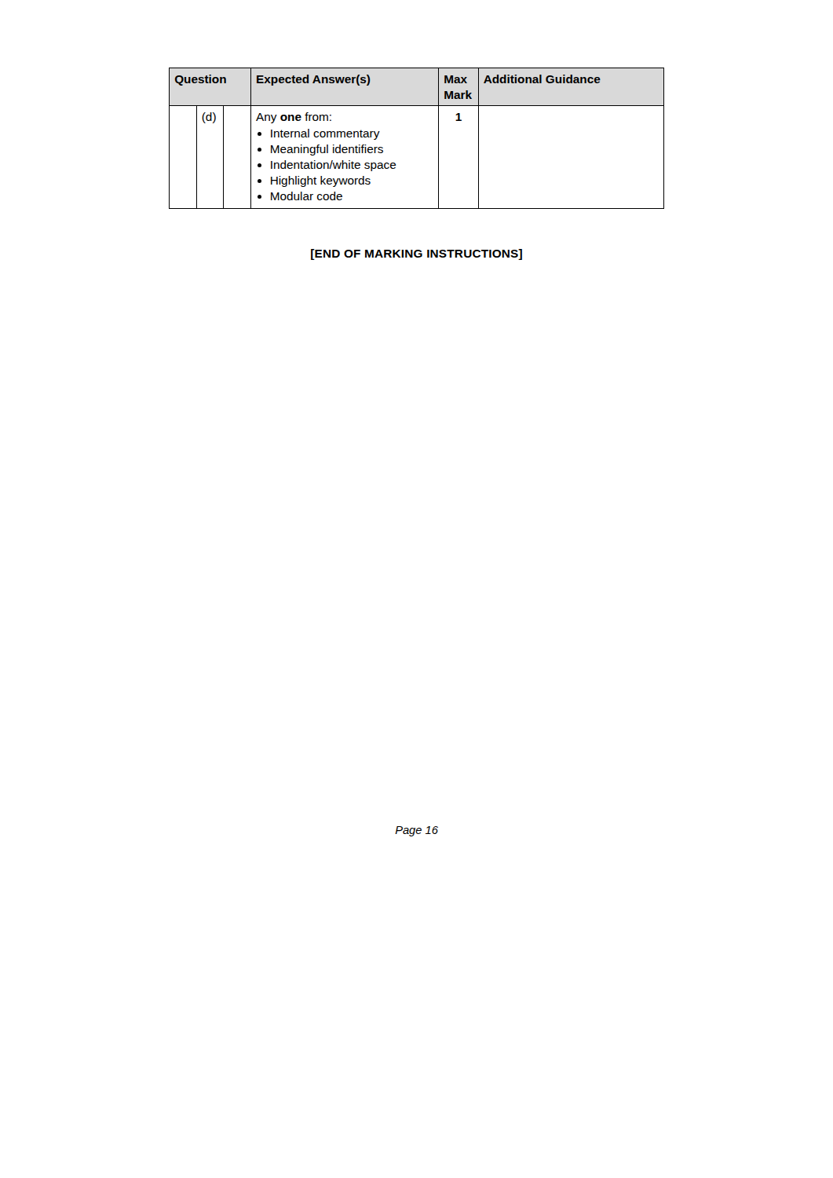| Question | Expected Answer(s) | Max Mark | Additional Guidance |
| --- | --- | --- | --- |
| | (d) | | Any one from: Internal commentary Meaningful identifiers Indentation/white space Highlight keywords Modular code | 1 | |
[END OF MARKING INSTRUCTIONS]
Page 16